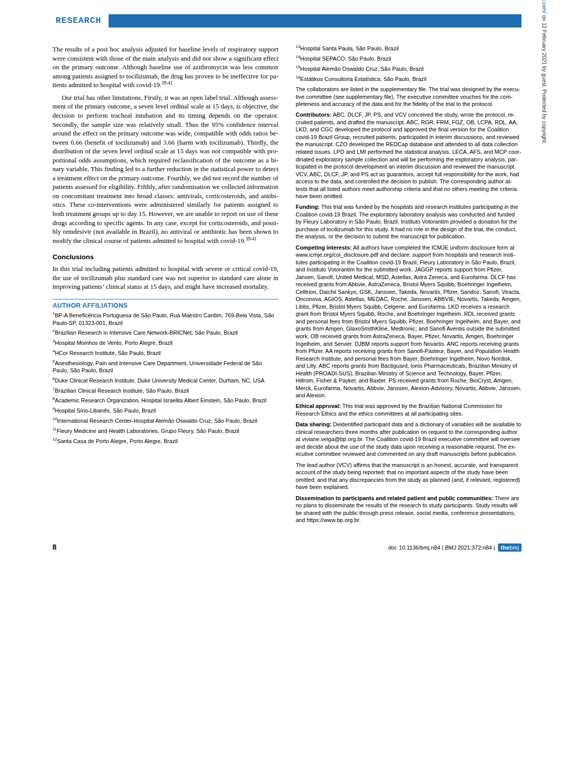RESEARCH
BMJ: first published as 10.1136/bmj.n84 on 20 January 2021. Downloaded from http://www.bmj.com/ on 12 February 2021 by guest. Protected by copyright.
The results of a post hoc analysis adjusted for baseline levels of respiratory support were consistent with those of the main analysis and did not show a significant effect on the primary outcome. Although baseline use of azithromycin was less common among patients assigned to tocilizumab, the drug has proven to be ineffective for patients admitted to hospital with covid-19.39-41
Our trial has other limitations. Firstly, it was an open label trial. Although assessment of the primary outcome, a seven level ordinal scale at 15 days, is objective, the decision to perform tracheal intubation and its timing depends on the operator. Secondly, the sample size was relatively small. Thus the 95% confidence interval around the effect on the primary outcome was wide, compatible with odds ratios between 0.66 (benefit of tocilizumab) and 3.66 (harm with tocilizumab). Thirdly, the distribution of the seven level ordinal scale at 15 days was not compatible with proportional odds assumptions, which required reclassification of the outcome as a binary variable. This finding led to a further reduction in the statistical power to detect a treatment effect on the primary outcome. Fourthly, we did not record the number of patients assessed for eligibility. Fifthly, after randomisation we collected information on concomitant treatment into broad classes: antivirals, corticosteroids, and antibiotics. These co-interventions were administered similarly for patients assigned to both treatment groups up to day 15. However, we are unable to report on use of these drugs according to specific agents. In any case, except for corticosteroids, and possibly remdesivir (not available in Brazil), no antiviral or antibiotic has been shown to modify the clinical course of patients admitted to hospital with covid-19.39-41
Conclusions
In this trial including patients admitted to hospital with severe or critical covid-19, the use of tocilizumab plus standard care was not superior to standard care alone in improving patients’ clinical status at 15 days, and might have increased mortality.
Author affiliations
1BP-A Beneficência Portuguesa de São Paulo, Rua Maestro Cardim, 769-Bela Vista, São Paulo-SP, 01323-001, Brazil
2Brazilian Research in Intensive Care Network-BRICNet, São Paulo, Brazil
3Hospital Moinhos de Vento, Porto Alegre, Brazil
4HCor Research Institute, São Paulo, Brazil
5Anesthesiology, Pain and Intensive Care Department, Universidade Federal de São Paulo, São Paulo, Brazil
6Duke Clinical Research Institute, Duke University Medical Center, Durham, NC, USA
7Brazilian Clinical Research Institute, São Paulo, Brazil
8Academic Research Organization, Hospital Israelita Albert Einstein, São Paulo, Brazil
9Hospital Sírio-Libanês, São Paulo, Brazil
10International Research Center-Hospital Alemão Oswaldo Cruz, São Paulo, Brazil
11Fleury Medicine and Health Laboratories, Grupo Fleury, São Paulo, Brazil
12Santa Casa de Porto Alegre, Porto Alegre, Brazil
13Hospital Santa Paula, São Paulo, Brazil
14Hospital SEPACO, São Paulo, Brazil
15Hospital Alemão Oswaldo Cruz, São Paulo, Brazil
16Estátikos Consultoria Estatística, São Paulo, Brazil
The collaborators are listed in the supplementary file. The trial was designed by the executive committee (see supplementary file). The executive committee vouches for the completeness and accuracy of the data and for the fidelity of the trial to the protocol.
Contributors: ABC, DLCF, JP, PS, and VCV conceived the study, wrote the protocol, recruited patients, and drafted the manuscript. ABC, RGR, FRM, FGZ, OB, LCPA, RDL, AA, LKD, and CGC developed the protocol and approved the final version for the Coalition covid-19 Brazil Group, recruited patients, participated in interim discussions, and reviewed the manuscript. CZO developed the REDCap database and attended to all data collection related issues. LPD and LMI performed the statistical analysis. LECA, AFS, and MCP coordinated exploratory sample collection and will be performing the exploratory analysis, participated in the protocol development an interim discussion and reviewed the manuscript. VCV, ABC, DLCF, JP, and PS act as guarantors, accept full responsibility for the work, had access to the data, and controlled the decision to publish. The corresponding author attests that all listed authors meet authorship criteria and that no others meeting the criteria have been omitted.
Funding: This trial was funded by the hospitals and research institutes participating in the Coalition covid-19 Brazil. The exploratory laboratory analysis was conducted and funded by Fleury Laboratory in São Paulo, Brazil. Instituto Votorantim provided a donation for the purchase of tocilizumab for this study. It had no role in the design of the trial, the conduct, the analysis, or the decision to submit the manuscript for publication.
Competing interests: All authors have completed the ICMJE uniform disclosure form at www.icmje.org/coi_disclosure.pdf and declare: support from hospitals and research institutes participating in the Coalition covid-19 Brazil, Fleury Laboratory in São Paulo, Brazil, and Instituto Votorantim for the submitted work. JAGGP reports support from Pfizer, Jansen, Sanofi, United Medical, MSD, Astellas, Astra Zeneca, and Eurofarma. DLCF has received grants from Abbvie, AstraZeneca, Bristol Myers Squibb, Boehringer Ingelheim, Celltrion, Daichii Sankyo, GSK, Janssen, Takeda, Novartis, Pfizer, Sandoz, Sanofi, Viracta, Onconova, AGIOS, Astellas, MEDAC, Roche, Janssen, ABBVIE, Novartis, Takeda, Amgen, Libbs, Pfizer, Bristol Myers Squibb, Celgene, and Eurofarma. LKD receives a research grant from Bristol Myers Squibb, Roche, and Boehringer Ingelheim. RDL received grants and personal fees from Bristol Myers Squibb, Pfizer, Boehringer Ingelheim, and Bayer, and grants from Amgen, GlaxoSmithKline, Medtronic, and Sanofi Aventis outside the submitted work. OB received grants from AstraZeneca, Bayer, Pfizer, Novartis, Amgen, Boehringer Ingelheim, and Servier. DJBM reports support from Novartis. ANC reports receiving grants from Pfizer. AA reports receiving grants from Sanofi-Pasteur, Bayer, and Population Health Research Institute, and personal fees from Bayer, Boehringer Ingelheim, Novo Nordisk, and Lilly. ABC reports grants from Bactiguard, Ionis Pharmaceuticals, Brazilian Ministry of Health (PROADI-SUS), Brazilian Ministry of Science and Technology, Bayer, Pfizer, Hillrom, Fisher & Paykel, and Baxter. PS received grants from Roche, BioCryst, Amgen, Merck, Eurofarma, Novartis, Abbvie, Janssen, Alexion-Advisory, Novartis, Abbvie, Janssen, and Alexion.
Ethical approval: This trial was approved by the Brazilian National Commission for Research Ethics and the ethics committees at all participating sites.
Data sharing: Deidentified participant data and a dictionary of variables will be available to clinical researchers three months after publication on request to the corresponding author at viviane.veiga@bp.org.br. The Coalition covid-19 Brazil executive committee will oversee and decide about the use of the study data upon receiving a reasonable request. The executive committee reviewed and commented on any draft manuscripts before publication.
The lead author (VCV) affirms that the manuscript is an honest, accurate, and transparent account of the study being reported; that no important aspects of the study have been omitted; and that any discrepancies from the study as planned (and, if relevant, registered) have been explained.
Dissemination to participants and related patient and public communities: There are no plans to disseminate the results of the research to study participants. Study results will be shared with the public through press release, social media, conference presentations, and https://www.bp.org.br.
8
doi: 10.1136/bmj.n84 | BMJ 2021;372:n84 | thebmj